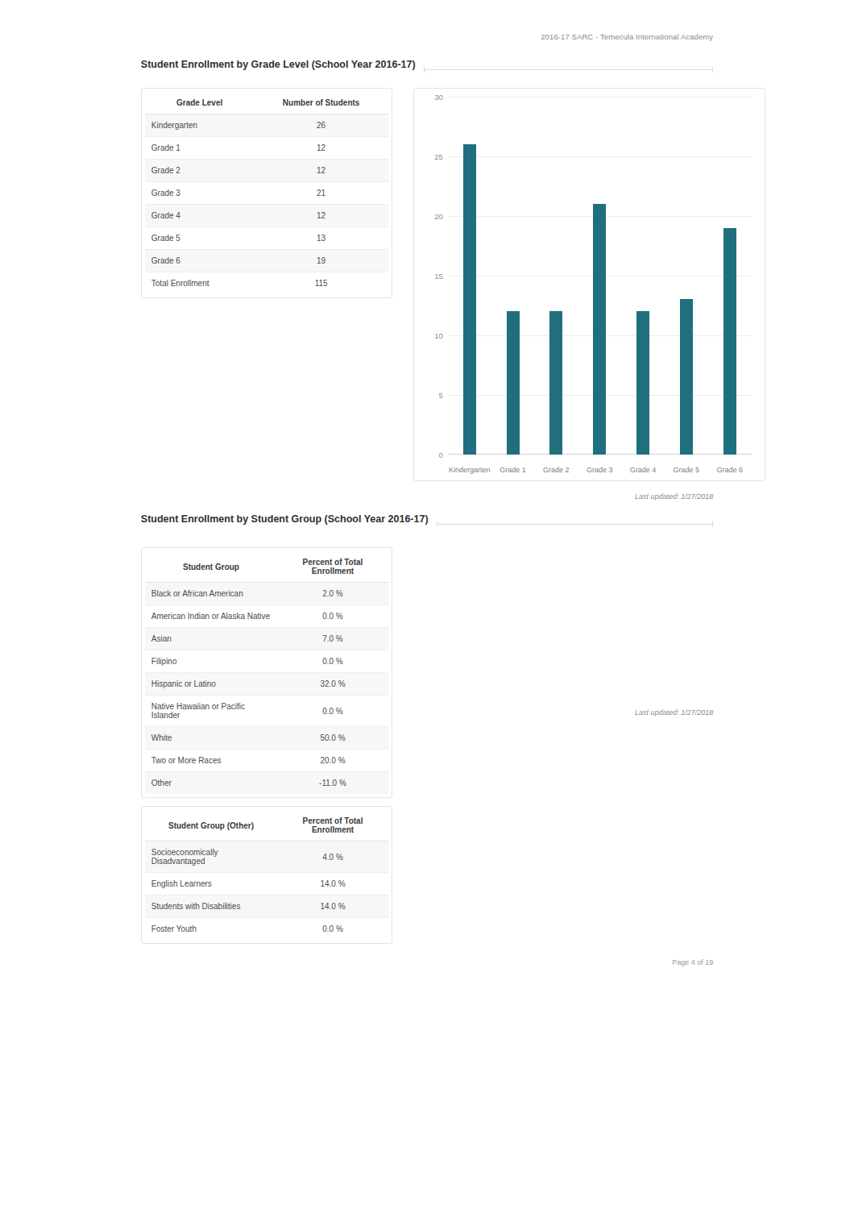2016-17 SARC - Temecula International Academy
Student Enrollment by Grade Level (School Year 2016-17)
| Grade Level | Number of Students |
| --- | --- |
| Kindergarten | 26 |
| Grade 1 | 12 |
| Grade 2 | 12 |
| Grade 3 | 21 |
| Grade 4 | 12 |
| Grade 5 | 13 |
| Grade 6 | 19 |
| Total Enrollment | 115 |
30
25
20
15
10
5
0
Kindergarten Grade 1 Grade 2 Grade 3 Grade 4 Grade 5 Grade 6
Last updated: 1/27/2018
Student Enrollment by Student Group (School Year 2016-17)
| Student Group | Percent of Total Enrollment |
| --- | --- |
| Black or African American | 2.0 % |
| American Indian or Alaska Native | 0.0 % |
| Asian | 7.0 % |
| Filipino | 0.0 % |
| Hispanic or Latino | 32.0 % |
| Native Hawaiian or Pacific Islander | 0.0 % |
| White | 50.0 % |
| Two or More Races | 20.0 % |
| Other | -11.0 % |
| Student Group (Other) | Percent of Total Enrollment |
| --- | --- |
| Socioeconomically Disadvantaged | 4.0 % |
| English Learners | 14.0 % |
| Students with Disabilities | 14.0 % |
| Foster Youth | 0.0 % |
Last updated: 1/27/2018
Page 4 of 19